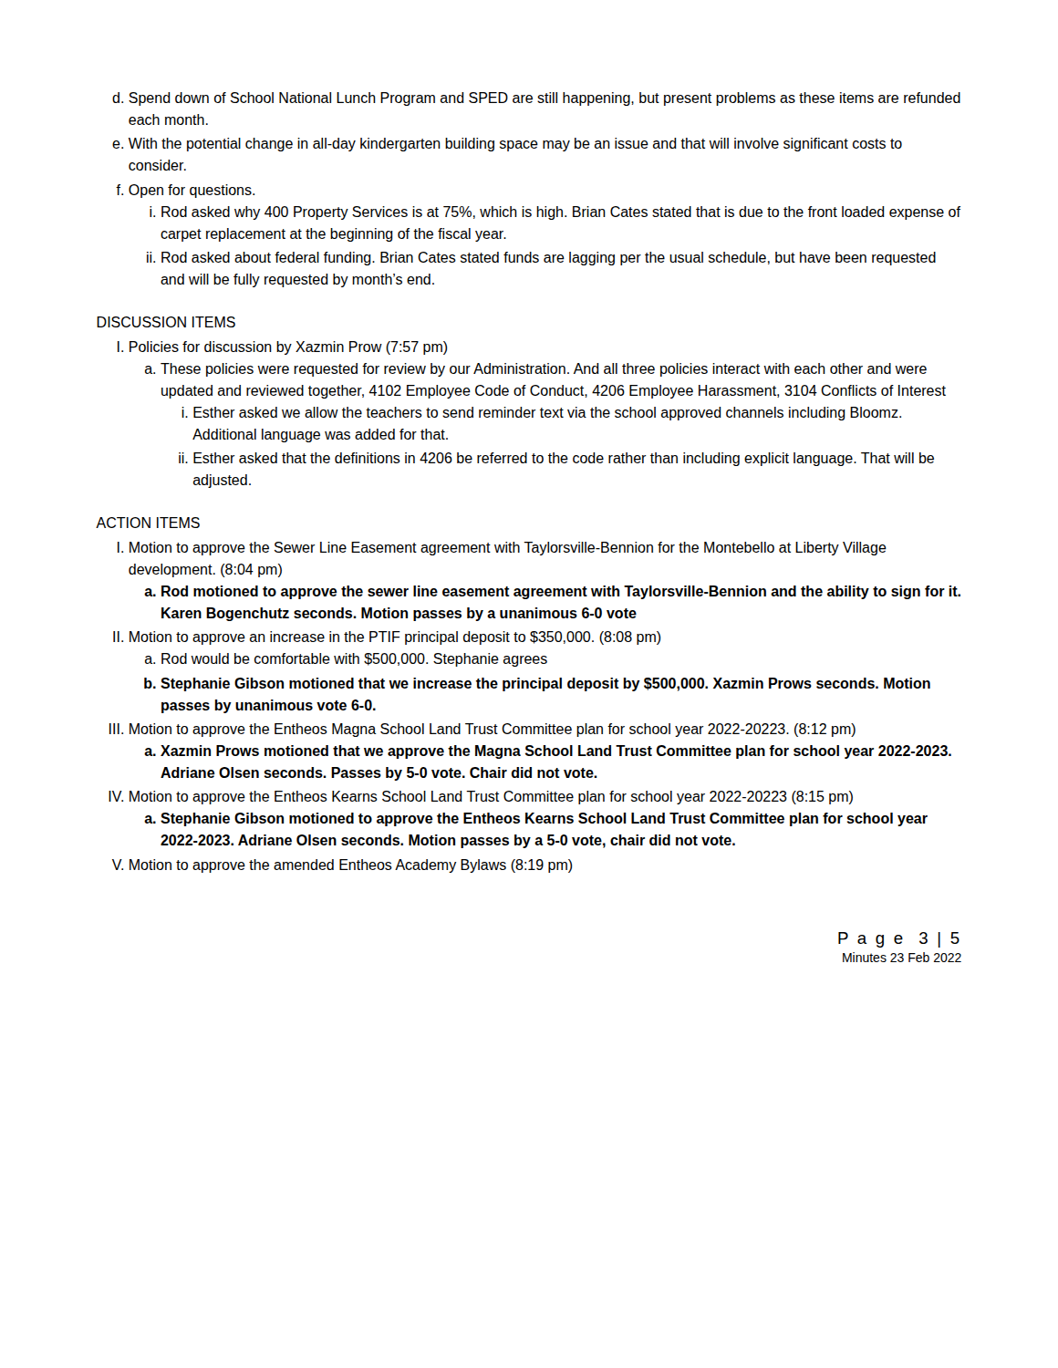Spend down of School National Lunch Program and SPED are still happening, but present problems as these items are refunded each month.
With the potential change in all-day kindergarten building space may be an issue and that will involve significant costs to consider.
Open for questions.
Rod asked why 400 Property Services is at 75%, which is high. Brian Cates stated that is due to the front loaded expense of carpet replacement at the beginning of the fiscal year.
Rod asked about federal funding. Brian Cates stated funds are lagging per the usual schedule, but have been requested and will be fully requested by month’s end.
DISCUSSION ITEMS
Policies for discussion by Xazmin Prow (7:57 pm)
These policies were requested for review by our Administration. And all three policies interact with each other and were updated and reviewed together, 4102 Employee Code of Conduct, 4206 Employee Harassment, 3104 Conflicts of Interest
Esther asked we allow the teachers to send reminder text via the school approved channels including Bloomz. Additional language was added for that.
Esther asked that the definitions in 4206 be referred to the code rather than including explicit language. That will be adjusted.
ACTION ITEMS
Motion to approve the Sewer Line Easement agreement with Taylorsville-Bennion for the Montebello at Liberty Village development. (8:04 pm)
Rod motioned to approve the sewer line easement agreement with Taylorsville-Bennion and the ability to sign for it. Karen Bogenchutz seconds. Motion passes by a unanimous 6-0 vote
Motion to approve an increase in the PTIF principal deposit to $350,000. (8:08 pm)
Rod would be comfortable with $500,000. Stephanie agrees
Stephanie Gibson motioned that we increase the principal deposit by $500,000. Xazmin Prows seconds. Motion passes by unanimous vote 6-0.
Motion to approve the Entheos Magna School Land Trust Committee plan for school year 2022-20223. (8:12 pm)
Xazmin Prows motioned that we approve the Magna School Land Trust Committee plan for school year 2022-2023. Adriane Olsen seconds. Passes by 5-0 vote. Chair did not vote.
Motion to approve the Entheos Kearns School Land Trust Committee plan for school year 2022-20223 (8:15 pm)
Stephanie Gibson motioned to approve the Entheos Kearns School Land Trust Committee plan for school year 2022-2023. Adriane Olsen seconds. Motion passes by a 5-0 vote, chair did not vote.
Motion to approve the amended Entheos Academy Bylaws (8:19 pm)
P a g e 3 | 5
Minutes 23 Feb 2022